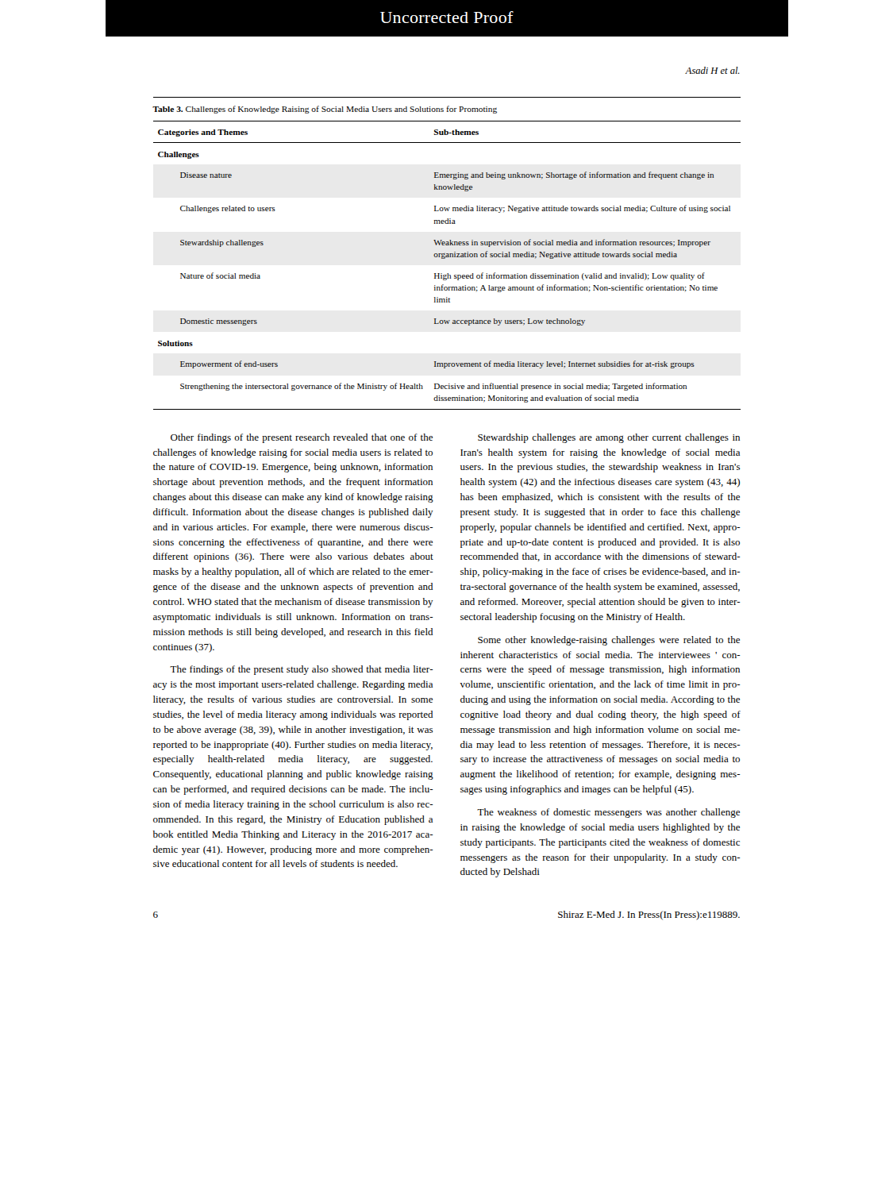Uncorrected Proof
Asadi H et al.
Table 3. Challenges of Knowledge Raising of Social Media Users and Solutions for Promoting
| Categories and Themes | Sub-themes |
| --- | --- |
| Challenges |
| Disease nature | Emerging and being unknown; Shortage of information and frequent change in knowledge |
| Challenges related to users | Low media literacy; Negative attitude towards social media; Culture of using social media |
| Stewardship challenges | Weakness in supervision of social media and information resources; Improper organization of social media; Negative attitude towards social media |
| Nature of social media | High speed of information dissemination (valid and invalid); Low quality of information; A large amount of information; Non-scientific orientation; No time limit |
| Domestic messengers | Low acceptance by users; Low technology |
| Solutions |
| Empowerment of end-users | Improvement of media literacy level; Internet subsidies for at-risk groups |
| Strengthening the intersectoral governance of the Ministry of Health | Decisive and influential presence in social media; Targeted information dissemination; Monitoring and evaluation of social media |
Other findings of the present research revealed that one of the challenges of knowledge raising for social media users is related to the nature of COVID-19. Emergence, being unknown, information shortage about prevention methods, and the frequent information changes about this disease can make any kind of knowledge raising difficult. Information about the disease changes is published daily and in various articles. For example, there were numerous discussions concerning the effectiveness of quarantine, and there were different opinions (36). There were also various debates about masks by a healthy population, all of which are related to the emergence of the disease and the unknown aspects of prevention and control. WHO stated that the mechanism of disease transmission by asymptomatic individuals is still unknown. Information on transmission methods is still being developed, and research in this field continues (37).
The findings of the present study also showed that media literacy is the most important users-related challenge. Regarding media literacy, the results of various studies are controversial. In some studies, the level of media literacy among individuals was reported to be above average (38, 39), while in another investigation, it was reported to be inappropriate (40). Further studies on media literacy, especially health-related media literacy, are suggested. Consequently, educational planning and public knowledge raising can be performed, and required decisions can be made. The inclusion of media literacy training in the school curriculum is also recommended. In this regard, the Ministry of Education published a book entitled Media Thinking and Literacy in the 2016-2017 academic year (41). However, producing more and more comprehensive educational content for all levels of students is needed.
Stewardship challenges are among other current challenges in Iran's health system for raising the knowledge of social media users. In the previous studies, the stewardship weakness in Iran's health system (42) and the infectious diseases care system (43, 44) has been emphasized, which is consistent with the results of the present study. It is suggested that in order to face this challenge properly, popular channels be identified and certified. Next, appropriate and up-to-date content is produced and provided. It is also recommended that, in accordance with the dimensions of stewardship, policy-making in the face of crises be evidence-based, and intra-sectoral governance of the health system be examined, assessed, and reformed. Moreover, special attention should be given to inter-sectoral leadership focusing on the Ministry of Health.
Some other knowledge-raising challenges were related to the inherent characteristics of social media. The interviewees ' concerns were the speed of message transmission, high information volume, unscientific orientation, and the lack of time limit in producing and using the information on social media. According to the cognitive load theory and dual coding theory, the high speed of message transmission and high information volume on social media may lead to less retention of messages. Therefore, it is necessary to increase the attractiveness of messages on social media to augment the likelihood of retention; for example, designing messages using infographics and images can be helpful (45).
The weakness of domestic messengers was another challenge in raising the knowledge of social media users highlighted by the study participants. The participants cited the weakness of domestic messengers as the reason for their unpopularity. In a study conducted by Delshadi
6
Shiraz E-Med J. In Press(In Press):e119889.